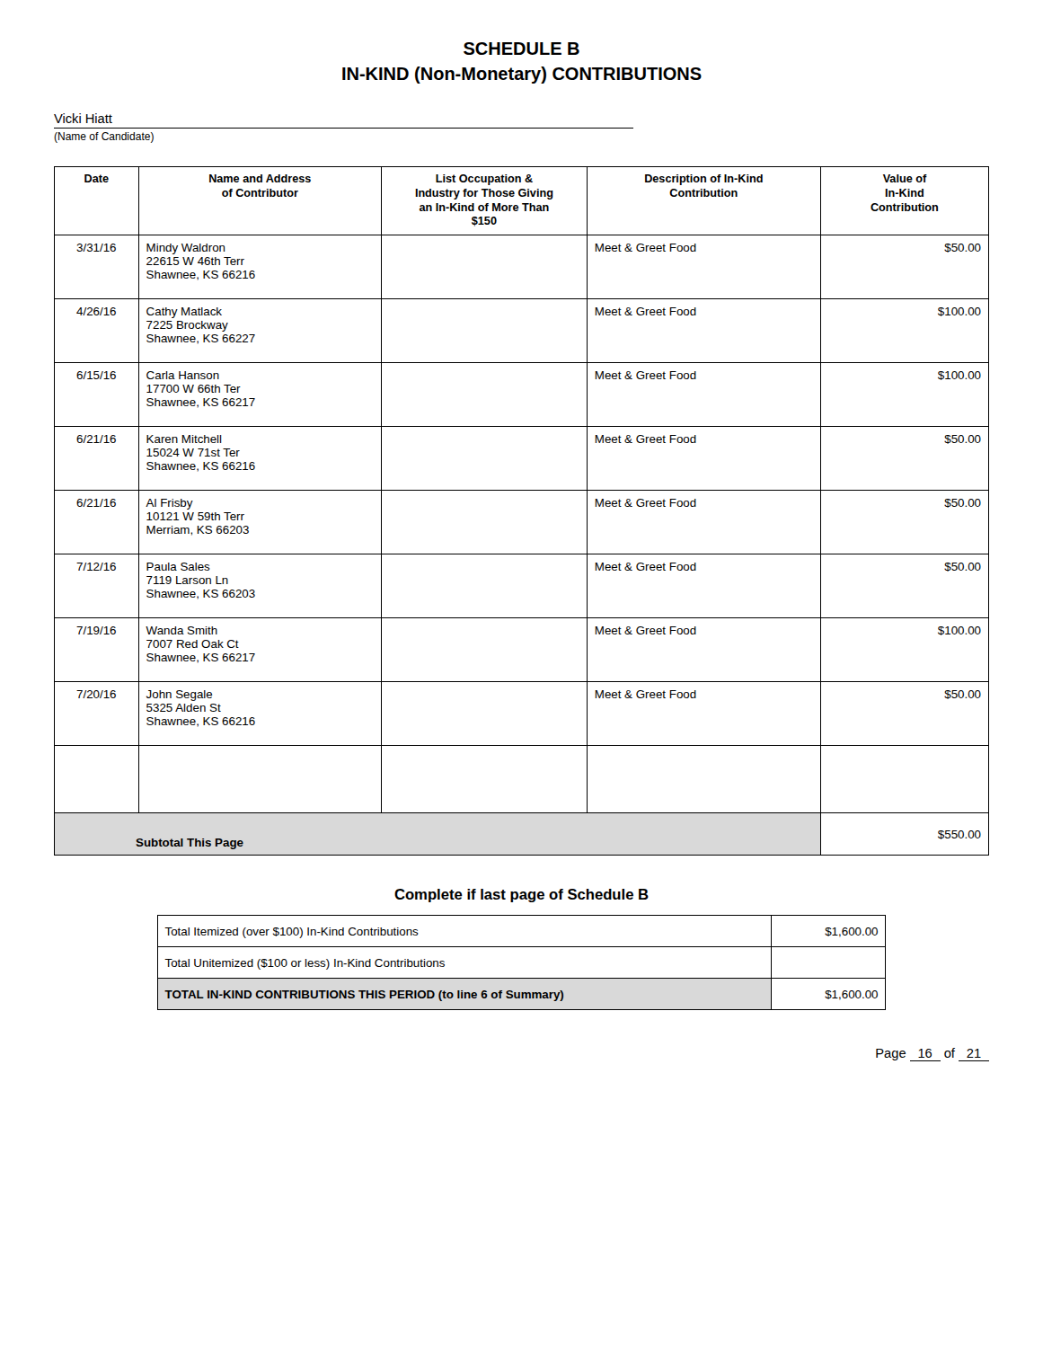SCHEDULE B
IN-KIND (Non-Monetary) CONTRIBUTIONS
Vicki Hiatt
(Name of Candidate)
| Date | Name and Address of Contributor | List Occupation & Industry for Those Giving an In-Kind of More Than $150 | Description of In-Kind Contribution | Value of In-Kind Contribution |
| --- | --- | --- | --- | --- |
| 3/31/16 | Mindy Waldron 22615 W 46th Terr Shawnee, KS 66216 | | Meet & Greet Food | $50.00 |
| 4/26/16 | Cathy Matlack 7225 Brockway Shawnee, KS 66227 | | Meet & Greet Food | $100.00 |
| 6/15/16 | Carla Hanson 17700 W 66th Ter Shawnee, KS 66217 | | Meet & Greet Food | $100.00 |
| 6/21/16 | Karen Mitchell 15024 W 71st Ter Shawnee, KS 66216 | | Meet & Greet Food | $50.00 |
| 6/21/16 | Al Frisby 10121 W 59th Terr Merriam, KS 66203 | | Meet & Greet Food | $50.00 |
| 7/12/16 | Paula Sales 7119 Larson Ln Shawnee, KS 66203 | | Meet & Greet Food | $50.00 |
| 7/19/16 | Wanda Smith 7007 Red Oak Ct Shawnee, KS 66217 | | Meet & Greet Food | $100.00 |
| 7/20/16 | John Segale 5325 Alden St Shawnee, KS 66216 | | Meet & Greet Food | $50.00 |
| Subtotal This Page | $550.00 |
Complete if last page of Schedule B
| Total Itemized (over $100) In-Kind Contributions | $1,600.00 |
| Total Unitemized ($100 or less) In-Kind Contributions | |
| TOTAL IN-KIND CONTRIBUTIONS THIS PERIOD (to line 6 of Summary) | $1,600.00 |
Page 16 of 21